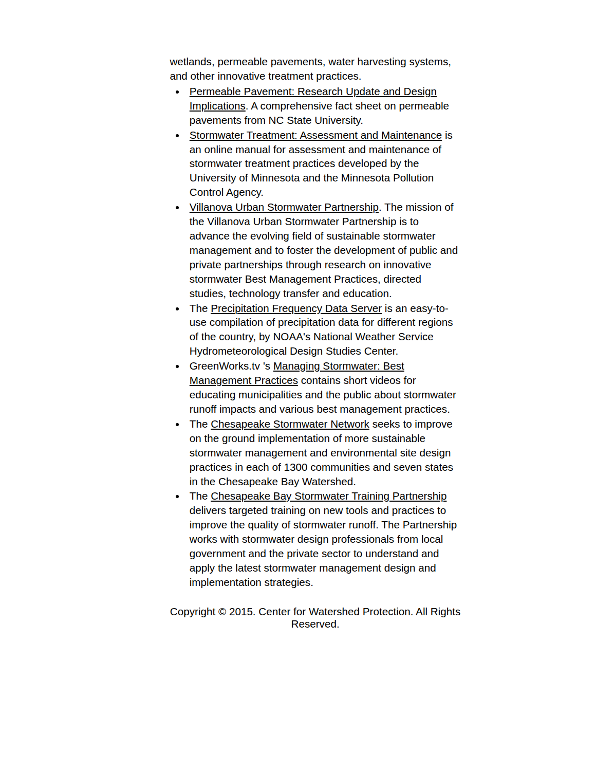wetlands, permeable pavements, water harvesting systems, and other innovative treatment practices.
Permeable Pavement: Research Update and Design Implications. A comprehensive fact sheet on permeable pavements from NC State University.
Stormwater Treatment: Assessment and Maintenance is an online manual for assessment and maintenance of stormwater treatment practices developed by the University of Minnesota and the Minnesota Pollution Control Agency.
Villanova Urban Stormwater Partnership. The mission of the Villanova Urban Stormwater Partnership is to advance the evolving field of sustainable stormwater management and to foster the development of public and private partnerships through research on innovative stormwater Best Management Practices, directed studies, technology transfer and education.
The Precipitation Frequency Data Server is an easy-to-use compilation of precipitation data for different regions of the country, by NOAA's National Weather Service Hydrometeorological Design Studies Center.
GreenWorks.tv 's Managing Stormwater: Best Management Practices contains short videos for educating municipalities and the public about stormwater runoff impacts and various best management practices.
The Chesapeake Stormwater Network seeks to improve on the ground implementation of more sustainable stormwater management and environmental site design practices in each of 1300 communities and seven states in the Chesapeake Bay Watershed.
The Chesapeake Bay Stormwater Training Partnership delivers targeted training on new tools and practices to improve the quality of stormwater runoff. The Partnership works with stormwater design professionals from local government and the private sector to understand and apply the latest stormwater management design and implementation strategies.
Copyright © 2015. Center for Watershed Protection. All Rights Reserved.